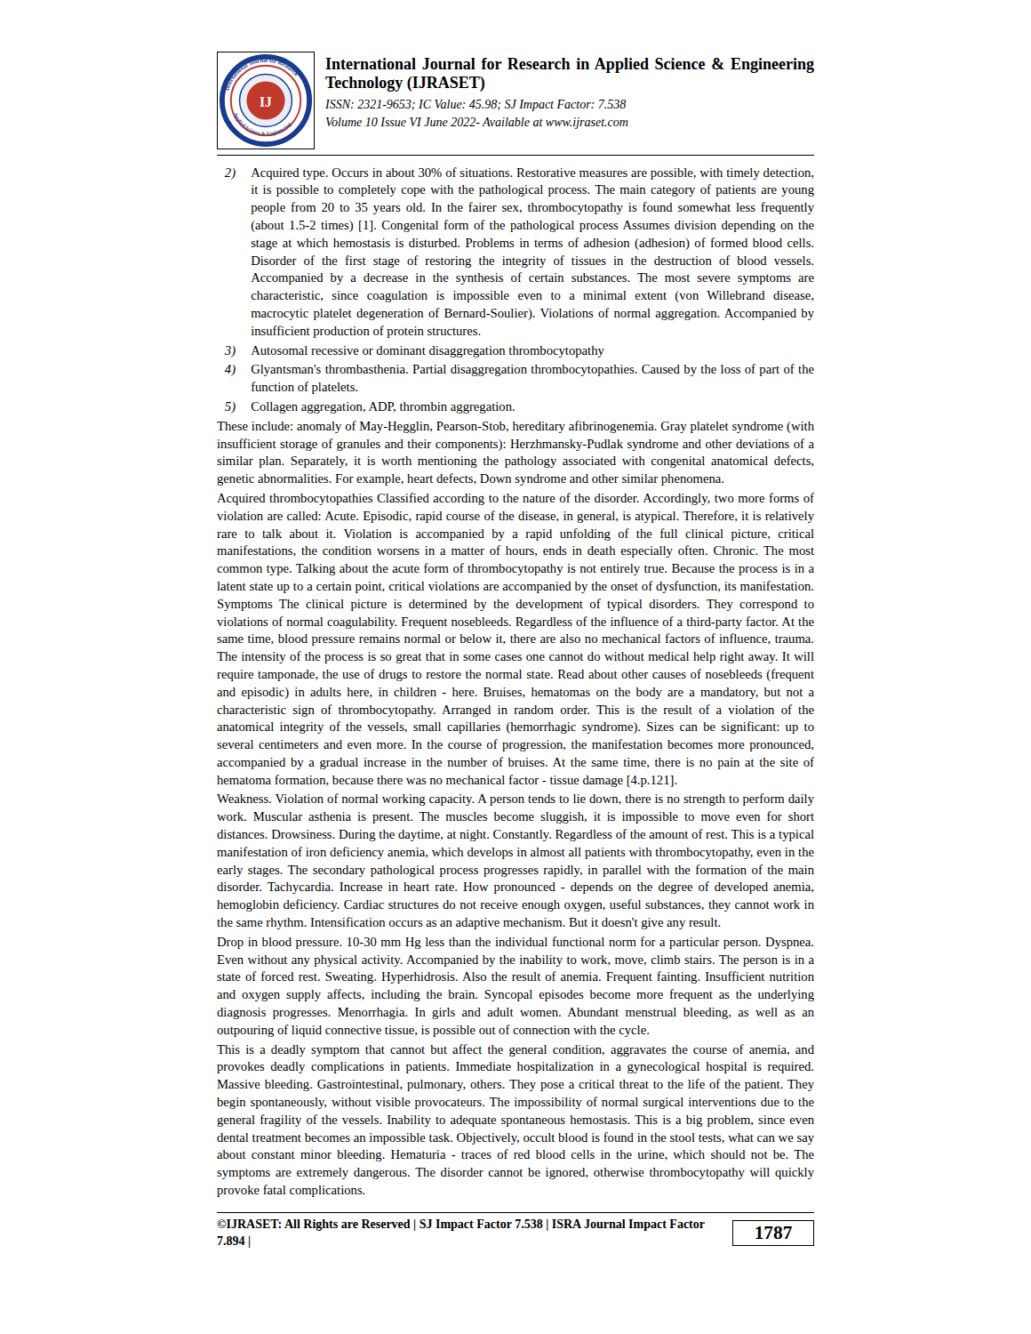IJ International Journal for Research Applied Science & Engineering
International Journal for Research in Applied Science & Engineering Technology (IJRASET)
ISSN: 2321-9653; IC Value: 45.98; SJ Impact Factor: 7.538
Volume 10 Issue VI June 2022- Available at www.ijraset.com
Acquired type. Occurs in about 30% of situations. Restorative measures are possible, with timely detection, it is possible to completely cope with the pathological process. The main category of patients are young people from 20 to 35 years old. In the fairer sex, thrombocytopathy is found somewhat less frequently (about 1.5-2 times) [1]. Congenital form of the pathological process Assumes division depending on the stage at which hemostasis is disturbed. Problems in terms of adhesion (adhesion) of formed blood cells. Disorder of the first stage of restoring the integrity of tissues in the destruction of blood vessels. Accompanied by a decrease in the synthesis of certain substances. The most severe symptoms are characteristic, since coagulation is impossible even to a minimal extent (von Willebrand disease, macrocytic platelet degeneration of Bernard-Soulier). Violations of normal aggregation. Accompanied by insufficient production of protein structures.
Autosomal recessive or dominant disaggregation thrombocytopathy
Glyantsman's thrombasthenia. Partial disaggregation thrombocytopathies. Caused by the loss of part of the function of platelets.
Collagen aggregation, ADP, thrombin aggregation.
These include: anomaly of May-Hegglin, Pearson-Stob, hereditary afibrinogenemia. Gray platelet syndrome (with insufficient storage of granules and their components): Herzhmansky-Pudlak syndrome and other deviations of a similar plan. Separately, it is worth mentioning the pathology associated with congenital anatomical defects, genetic abnormalities. For example, heart defects, Down syndrome and other similar phenomena.
Acquired thrombocytopathies Classified according to the nature of the disorder. Accordingly, two more forms of violation are called: Acute. Episodic, rapid course of the disease, in general, is atypical. Therefore, it is relatively rare to talk about it. Violation is accompanied by a rapid unfolding of the full clinical picture, critical manifestations, the condition worsens in a matter of hours, ends in death especially often. Chronic. The most common type. Talking about the acute form of thrombocytopathy is not entirely true. Because the process is in a latent state up to a certain point, critical violations are accompanied by the onset of dysfunction, its manifestation. Symptoms The clinical picture is determined by the development of typical disorders. They correspond to violations of normal coagulability. Frequent nosebleeds. Regardless of the influence of a third-party factor. At the same time, blood pressure remains normal or below it, there are also no mechanical factors of influence, trauma. The intensity of the process is so great that in some cases one cannot do without medical help right away. It will require tamponade, the use of drugs to restore the normal state. Read about other causes of nosebleeds (frequent and episodic) in adults here, in children - here. Bruises, hematomas on the body are a mandatory, but not a characteristic sign of thrombocytopathy. Arranged in random order. This is the result of a violation of the anatomical integrity of the vessels, small capillaries (hemorrhagic syndrome). Sizes can be significant: up to several centimeters and even more. In the course of progression, the manifestation becomes more pronounced, accompanied by a gradual increase in the number of bruises. At the same time, there is no pain at the site of hematoma formation, because there was no mechanical factor - tissue damage [4.p.121].
Weakness. Violation of normal working capacity. A person tends to lie down, there is no strength to perform daily work. Muscular asthenia is present. The muscles become sluggish, it is impossible to move even for short distances. Drowsiness. During the daytime, at night. Constantly. Regardless of the amount of rest. This is a typical manifestation of iron deficiency anemia, which develops in almost all patients with thrombocytopathy, even in the early stages. The secondary pathological process progresses rapidly, in parallel with the formation of the main disorder. Tachycardia. Increase in heart rate. How pronounced - depends on the degree of developed anemia, hemoglobin deficiency. Cardiac structures do not receive enough oxygen, useful substances, they cannot work in the same rhythm. Intensification occurs as an adaptive mechanism. But it doesn't give any result.
Drop in blood pressure. 10-30 mm Hg less than the individual functional norm for a particular person. Dyspnea. Even without any physical activity. Accompanied by the inability to work, move, climb stairs. The person is in a state of forced rest. Sweating. Hyperhidrosis. Also the result of anemia. Frequent fainting. Insufficient nutrition and oxygen supply affects, including the brain. Syncopal episodes become more frequent as the underlying diagnosis progresses. Menorrhagia. In girls and adult women. Abundant menstrual bleeding, as well as an outpouring of liquid connective tissue, is possible out of connection with the cycle.
This is a deadly symptom that cannot but affect the general condition, aggravates the course of anemia, and provokes deadly complications in patients. Immediate hospitalization in a gynecological hospital is required. Massive bleeding. Gastrointestinal, pulmonary, others. They pose a critical threat to the life of the patient. They begin spontaneously, without visible provocateurs. The impossibility of normal surgical interventions due to the general fragility of the vessels. Inability to adequate spontaneous hemostasis. This is a big problem, since even dental treatment becomes an impossible task. Objectively, occult blood is found in the stool tests, what can we say about constant minor bleeding. Hematuria - traces of red blood cells in the urine, which should not be. The symptoms are extremely dangerous. The disorder cannot be ignored, otherwise thrombocytopathy will quickly provoke fatal complications.
©IJRASET: All Rights are Reserved | SJ Impact Factor 7.538 | ISRA Journal Impact Factor 7.894 |
1787